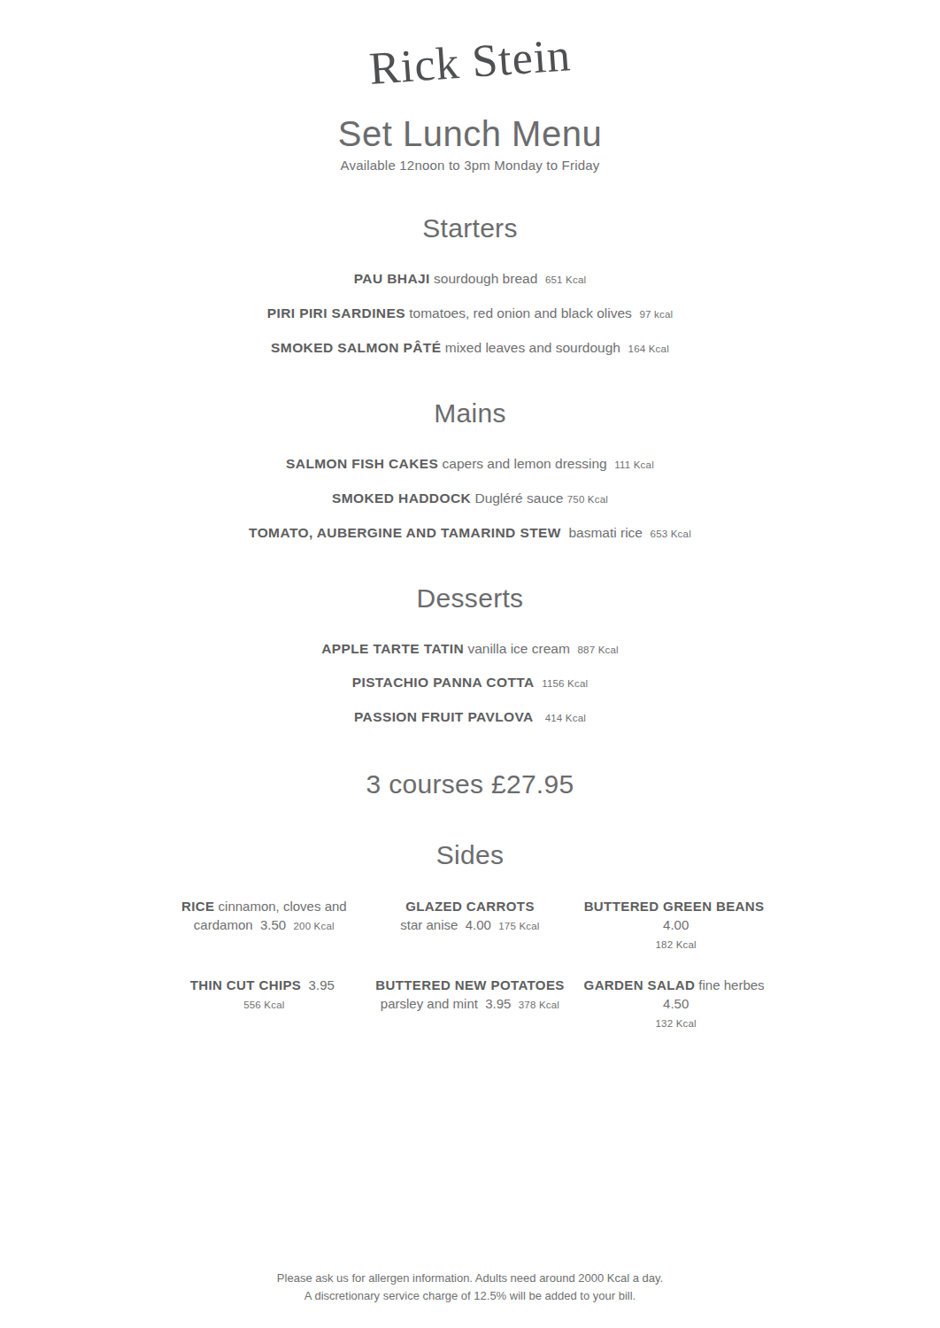Rick Stein
Set Lunch Menu
Available 12noon to 3pm Monday to Friday
Starters
PAU BHAJI sourdough bread 651 Kcal
PIRI PIRI SARDINES tomatoes, red onion and black olives 97 kcal
SMOKED SALMON PÂTÉ mixed leaves and sourdough 164 Kcal
Mains
SALMON FISH CAKES capers and lemon dressing 111 Kcal
SMOKED HADDOCK Dugléré sauce 750 Kcal
TOMATO, AUBERGINE AND TAMARIND STEW basmati rice 653 Kcal
Desserts
APPLE TARTE TATIN vanilla ice cream 887 Kcal
PISTACHIO PANNA COTTA 1156 Kcal
PASSION FRUIT PAVLOVA 414 Kcal
3 courses £27.95
Sides
RICE cinnamon, cloves and cardamon 3.50 200 Kcal
GLAZED CARROTS
star anise 4.00 175 Kcal
BUTTERED GREEN BEANS 4.00
182 Kcal
THIN CUT CHIPS 3.95 556 Kcal
BUTTERED NEW POTATOES
parsley and mint 3.95 378 Kcal
GARDEN SALAD fine herbes 4.50
132 Kcal
Please ask us for allergen information. Adults need around 2000 Kcal a day.
A discretionary service charge of 12.5% will be added to your bill.